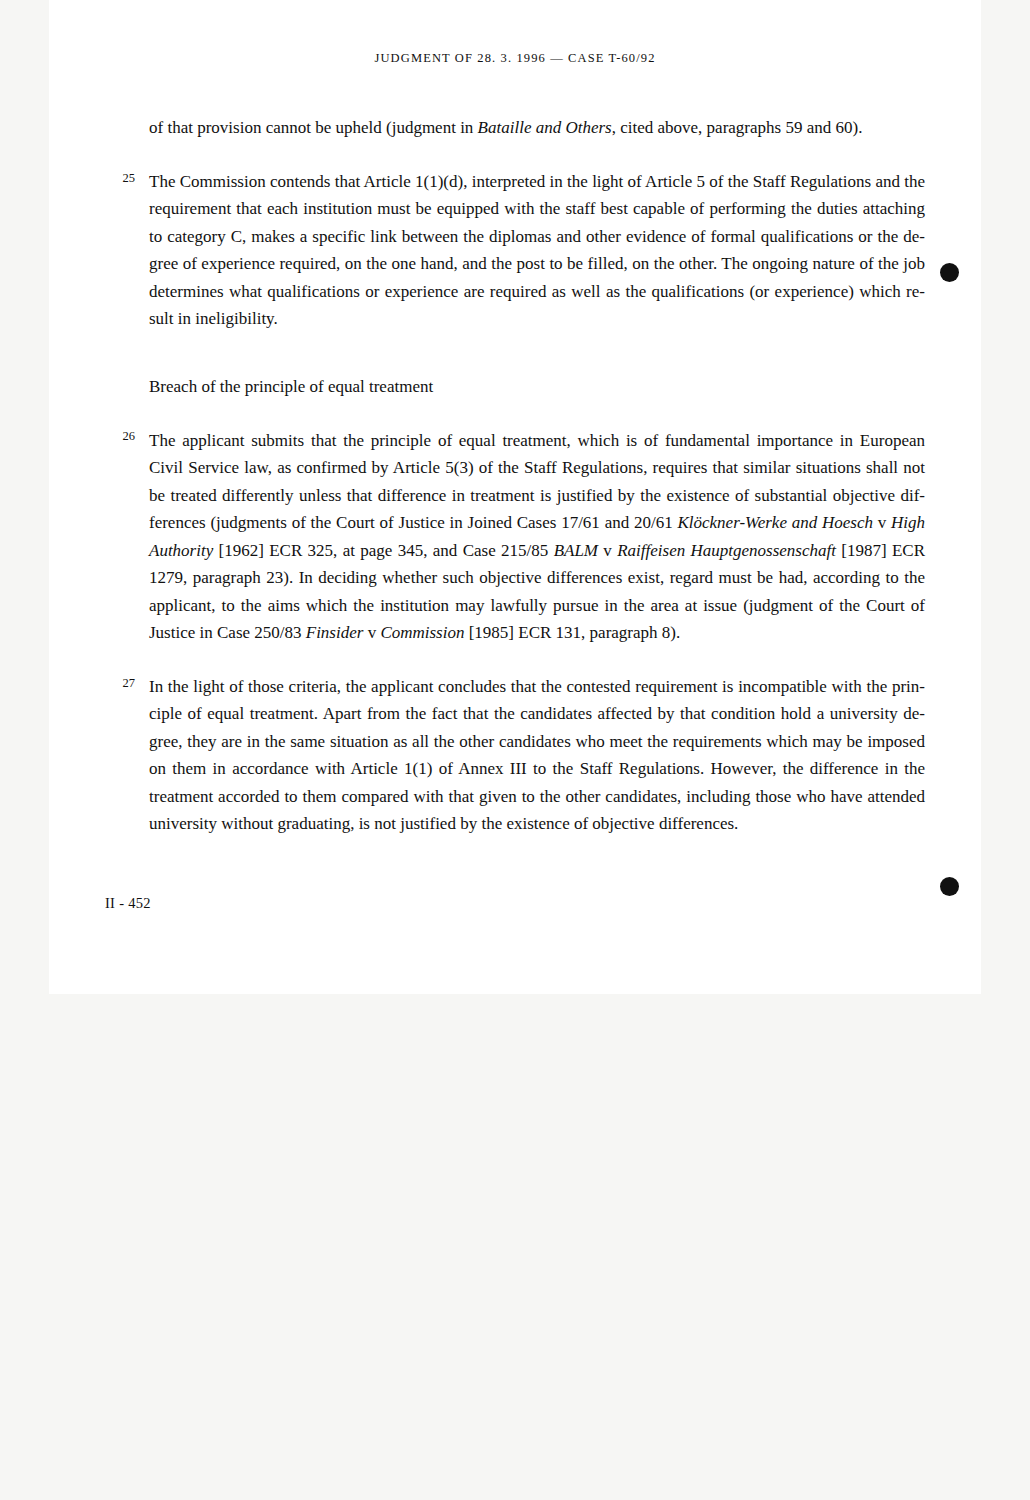Judgment of 28. 3. 1996 — Case T-60/92
of that provision cannot be upheld (judgment in Bataille and Others, cited above, paragraphs 59 and 60).
25 The Commission contends that Article 1(1)(d), interpreted in the light of Article 5 of the Staff Regulations and the requirement that each institution must be equipped with the staff best capable of performing the duties attaching to category C, makes a specific link between the diplomas and other evidence of formal qualifications or the degree of experience required, on the one hand, and the post to be filled, on the other. The ongoing nature of the job determines what qualifications or experience are required as well as the qualifications (or experience) which result in ineligibility.
Breach of the principle of equal treatment
26 The applicant submits that the principle of equal treatment, which is of fundamental importance in European Civil Service law, as confirmed by Article 5(3) of the Staff Regulations, requires that similar situations shall not be treated differently unless that difference in treatment is justified by the existence of substantial objective differences (judgments of the Court of Justice in Joined Cases 17/61 and 20/61 Klöckner-Werke and Hoesch v High Authority [1962] ECR 325, at page 345, and Case 215/85 BALM v Raiffeisen Hauptgenossenschaft [1987] ECR 1279, paragraph 23). In deciding whether such objective differences exist, regard must be had, according to the applicant, to the aims which the institution may lawfully pursue in the area at issue (judgment of the Court of Justice in Case 250/83 Finsider v Commission [1985] ECR 131, paragraph 8).
27 In the light of those criteria, the applicant concludes that the contested requirement is incompatible with the principle of equal treatment. Apart from the fact that the candidates affected by that condition hold a university degree, they are in the same situation as all the other candidates who meet the requirements which may be imposed on them in accordance with Article 1(1) of Annex III to the Staff Regulations. However, the difference in the treatment accorded to them compared with that given to the other candidates, including those who have attended university without graduating, is not justified by the existence of objective differences.
II - 452